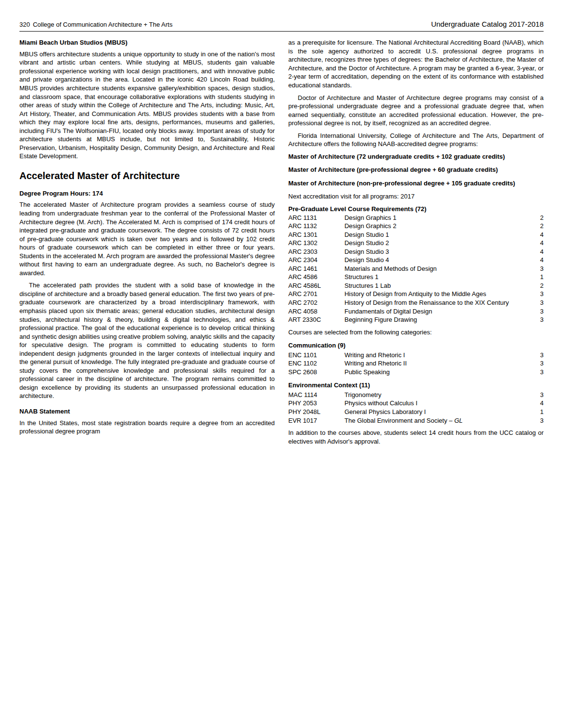320 College of Communication Architecture + The Arts
Undergraduate Catalog 2017-2018
Miami Beach Urban Studios (MBUS)
MBUS offers architecture students a unique opportunity to study in one of the nation's most vibrant and artistic urban centers. While studying at MBUS, students gain valuable professional experience working with local design practitioners, and with innovative public and private organizations in the area. Located in the iconic 420 Lincoln Road building, MBUS provides architecture students expansive gallery/exhibition spaces, design studios, and classroom space, that encourage collaborative explorations with students studying in other areas of study within the College of Architecture and The Arts, including: Music, Art, Art History, Theater, and Communication Arts. MBUS provides students with a base from which they may explore local fine arts, designs, performances, museums and galleries, including FIU's The Wolfsonian-FIU, located only blocks away. Important areas of study for architecture students at MBUS include, but not limited to, Sustainability, Historic Preservation, Urbanism, Hospitality Design, Community Design, and Architecture and Real Estate Development.
Accelerated Master of Architecture
Degree Program Hours: 174
The accelerated Master of Architecture program provides a seamless course of study leading from undergraduate freshman year to the conferral of the Professional Master of Architecture degree (M. Arch). The Accelerated M. Arch is comprised of 174 credit hours of integrated pre-graduate and graduate coursework. The degree consists of 72 credit hours of pre-graduate coursework which is taken over two years and is followed by 102 credit hours of graduate coursework which can be completed in either three or four years. Students in the accelerated M. Arch program are awarded the professional Master's degree without first having to earn an undergraduate degree. As such, no Bachelor's degree is awarded.
The accelerated path provides the student with a solid base of knowledge in the discipline of architecture and a broadly based general education. The first two years of pre-graduate coursework are characterized by a broad interdisciplinary framework, with emphasis placed upon six thematic areas; general education studies, architectural design studies, architectural history & theory, building & digital technologies, and ethics & professional practice. The goal of the educational experience is to develop critical thinking and synthetic design abilities using creative problem solving, analytic skills and the capacity for speculative design. The program is committed to educating students to form independent design judgments grounded in the larger contexts of intellectual inquiry and the general pursuit of knowledge. The fully integrated pre-graduate and graduate course of study covers the comprehensive knowledge and professional skills required for a professional career in the discipline of architecture. The program remains committed to design excellence by providing its students an unsurpassed professional education in architecture.
NAAB Statement
In the United States, most state registration boards require a degree from an accredited professional degree program
as a prerequisite for licensure. The National Architectural Accrediting Board (NAAB), which is the sole agency authorized to accredit U.S. professional degree programs in architecture, recognizes three types of degrees: the Bachelor of Architecture, the Master of Architecture, and the Doctor of Architecture. A program may be granted a 6-year, 3-year, or 2-year term of accreditation, depending on the extent of its conformance with established educational standards.
Doctor of Architecture and Master of Architecture degree programs may consist of a pre-professional undergraduate degree and a professional graduate degree that, when earned sequentially, constitute an accredited professional education. However, the pre-professional degree is not, by itself, recognized as an accredited degree.
Florida International University, College of Architecture and The Arts, Department of Architecture offers the following NAAB-accredited degree programs:
Master of Architecture (72 undergraduate credits + 102 graduate credits)
Master of Architecture (pre-professional degree + 60 graduate credits)
Master of Architecture (non-pre-professional degree + 105 graduate credits)
Next accreditation visit for all programs: 2017
Pre-Graduate Level Course Requirements (72)
| ARC 1131 | Design Graphics 1 | 2 |
| ARC 1132 | Design Graphics 2 | 2 |
| ARC 1301 | Design Studio 1 | 4 |
| ARC 1302 | Design Studio 2 | 4 |
| ARC 2303 | Design Studio 3 | 4 |
| ARC 2304 | Design Studio 4 | 4 |
| ARC 1461 | Materials and Methods of Design | 3 |
| ARC 4586 | Structures 1 | 1 |
| ARC 4586L | Structures 1 Lab | 2 |
| ARC 2701 | History of Design from Antiquity to the Middle Ages | 3 |
| ARC 2702 | History of Design from the Renaissance to the XIX Century | 3 |
| ARC 4058 | Fundamentals of Digital Design | 3 |
| ART 2330C | Beginning Figure Drawing | 3 |
Courses are selected from the following categories:
Communication (9)
| ENC 1101 | Writing and Rhetoric I | 3 |
| ENC 1102 | Writing and Rhetoric II | 3 |
| SPC 2608 | Public Speaking | 3 |
Environmental Context (11)
| MAC 1114 | Trigonometry | 3 |
| PHY 2053 | Physics without Calculus I | 4 |
| PHY 2048L | General Physics Laboratory I | 1 |
| EVR 1017 | The Global Environment and Society – GL | 3 |
In addition to the courses above, students select 14 credit hours from the UCC catalog or electives with Advisor's approval.